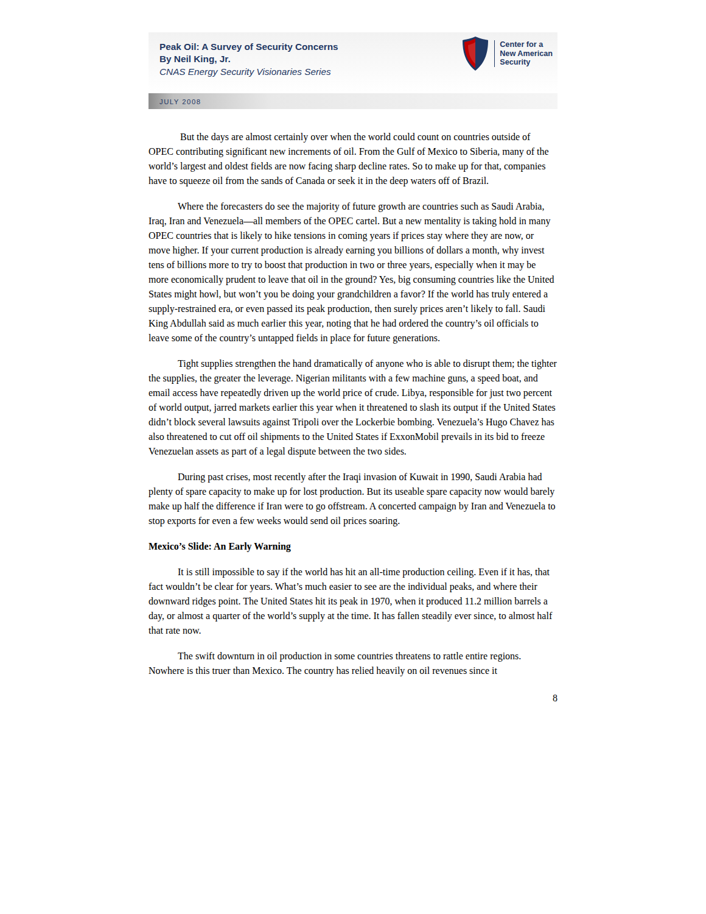Peak Oil: A Survey of Security Concerns
By Neil King, Jr.
CNAS Energy Security Visionaries Series
Center for a
New American
Security
JULY 2008
But the days are almost certainly over when the world could count on countries outside of OPEC contributing significant new increments of oil. From the Gulf of Mexico to Siberia, many of the world’s largest and oldest fields are now facing sharp decline rates. So to make up for that, companies have to squeeze oil from the sands of Canada or seek it in the deep waters off of Brazil.
Where the forecasters do see the majority of future growth are countries such as Saudi Arabia, Iraq, Iran and Venezuela—all members of the OPEC cartel. But a new mentality is taking hold in many OPEC countries that is likely to hike tensions in coming years if prices stay where they are now, or move higher. If your current production is already earning you billions of dollars a month, why invest tens of billions more to try to boost that production in two or three years, especially when it may be more economically prudent to leave that oil in the ground? Yes, big consuming countries like the United States might howl, but won’t you be doing your grandchildren a favor? If the world has truly entered a supply-restrained era, or even passed its peak production, then surely prices aren’t likely to fall. Saudi King Abdullah said as much earlier this year, noting that he had ordered the country’s oil officials to leave some of the country’s untapped fields in place for future generations.
Tight supplies strengthen the hand dramatically of anyone who is able to disrupt them; the tighter the supplies, the greater the leverage. Nigerian militants with a few machine guns, a speed boat, and email access have repeatedly driven up the world price of crude. Libya, responsible for just two percent of world output, jarred markets earlier this year when it threatened to slash its output if the United States didn’t block several lawsuits against Tripoli over the Lockerbie bombing. Venezuela’s Hugo Chavez has also threatened to cut off oil shipments to the United States if ExxonMobil prevails in its bid to freeze Venezuelan assets as part of a legal dispute between the two sides.
During past crises, most recently after the Iraqi invasion of Kuwait in 1990, Saudi Arabia had plenty of spare capacity to make up for lost production. But its useable spare capacity now would barely make up half the difference if Iran were to go offstream. A concerted campaign by Iran and Venezuela to stop exports for even a few weeks would send oil prices soaring.
Mexico’s Slide: An Early Warning
It is still impossible to say if the world has hit an all-time production ceiling. Even if it has, that fact wouldn’t be clear for years. What’s much easier to see are the individual peaks, and where their downward ridges point. The United States hit its peak in 1970, when it produced 11.2 million barrels a day, or almost a quarter of the world’s supply at the time. It has fallen steadily ever since, to almost half that rate now.
The swift downturn in oil production in some countries threatens to rattle entire regions. Nowhere is this truer than Mexico. The country has relied heavily on oil revenues since it
8